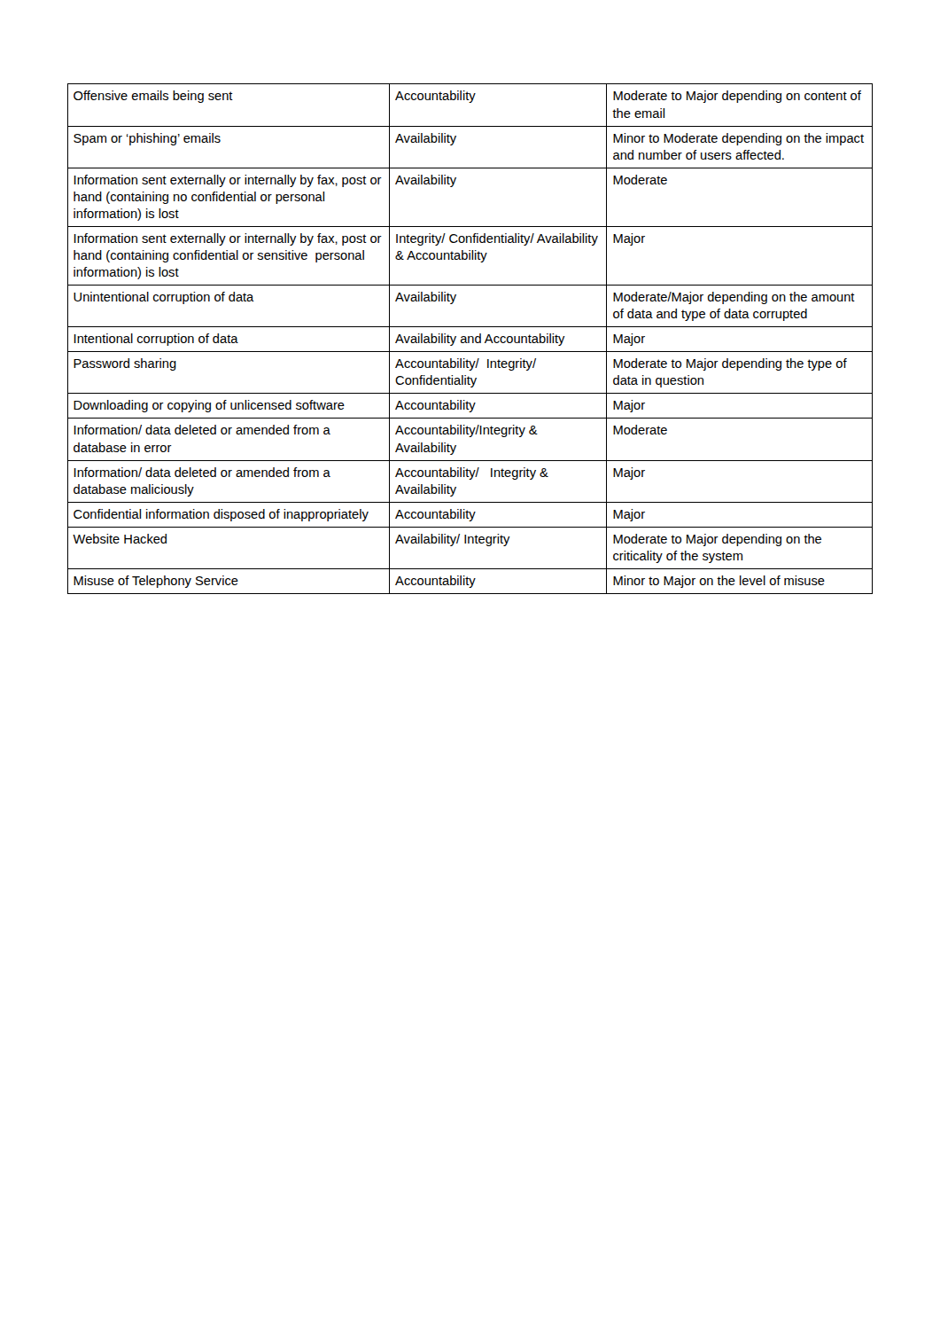| Offensive emails being sent | Accountability | Moderate to Major depending on content of the email |
| Spam or ‘phishing’ emails | Availability | Minor to Moderate depending on the impact and number of users affected. |
| Information sent externally or internally by fax, post or hand (containing no confidential or personal information) is lost | Availability | Moderate |
| Information sent externally or internally by fax, post or hand (containing confidential or sensitive personal information) is lost | Integrity/ Confidentiality/ Availability & Accountability | Major |
| Unintentional corruption of data | Availability | Moderate/Major depending on the amount of data and type of data corrupted |
| Intentional corruption of data | Availability and Accountability | Major |
| Password sharing | Accountability/ Integrity/ Confidentiality | Moderate to Major depending the type of data in question |
| Downloading or copying of unlicensed software | Accountability | Major |
| Information/ data deleted or amended from a database in error | Accountability/Integrity & Availability | Moderate |
| Information/ data deleted or amended from a database maliciously | Accountability/ Integrity & Availability | Major |
| Confidential information disposed of inappropriately | Accountability | Major |
| Website Hacked | Availability/ Integrity | Moderate to Major depending on the criticality of the system |
| Misuse of Telephony Service | Accountability | Minor to Major on the level of misuse |